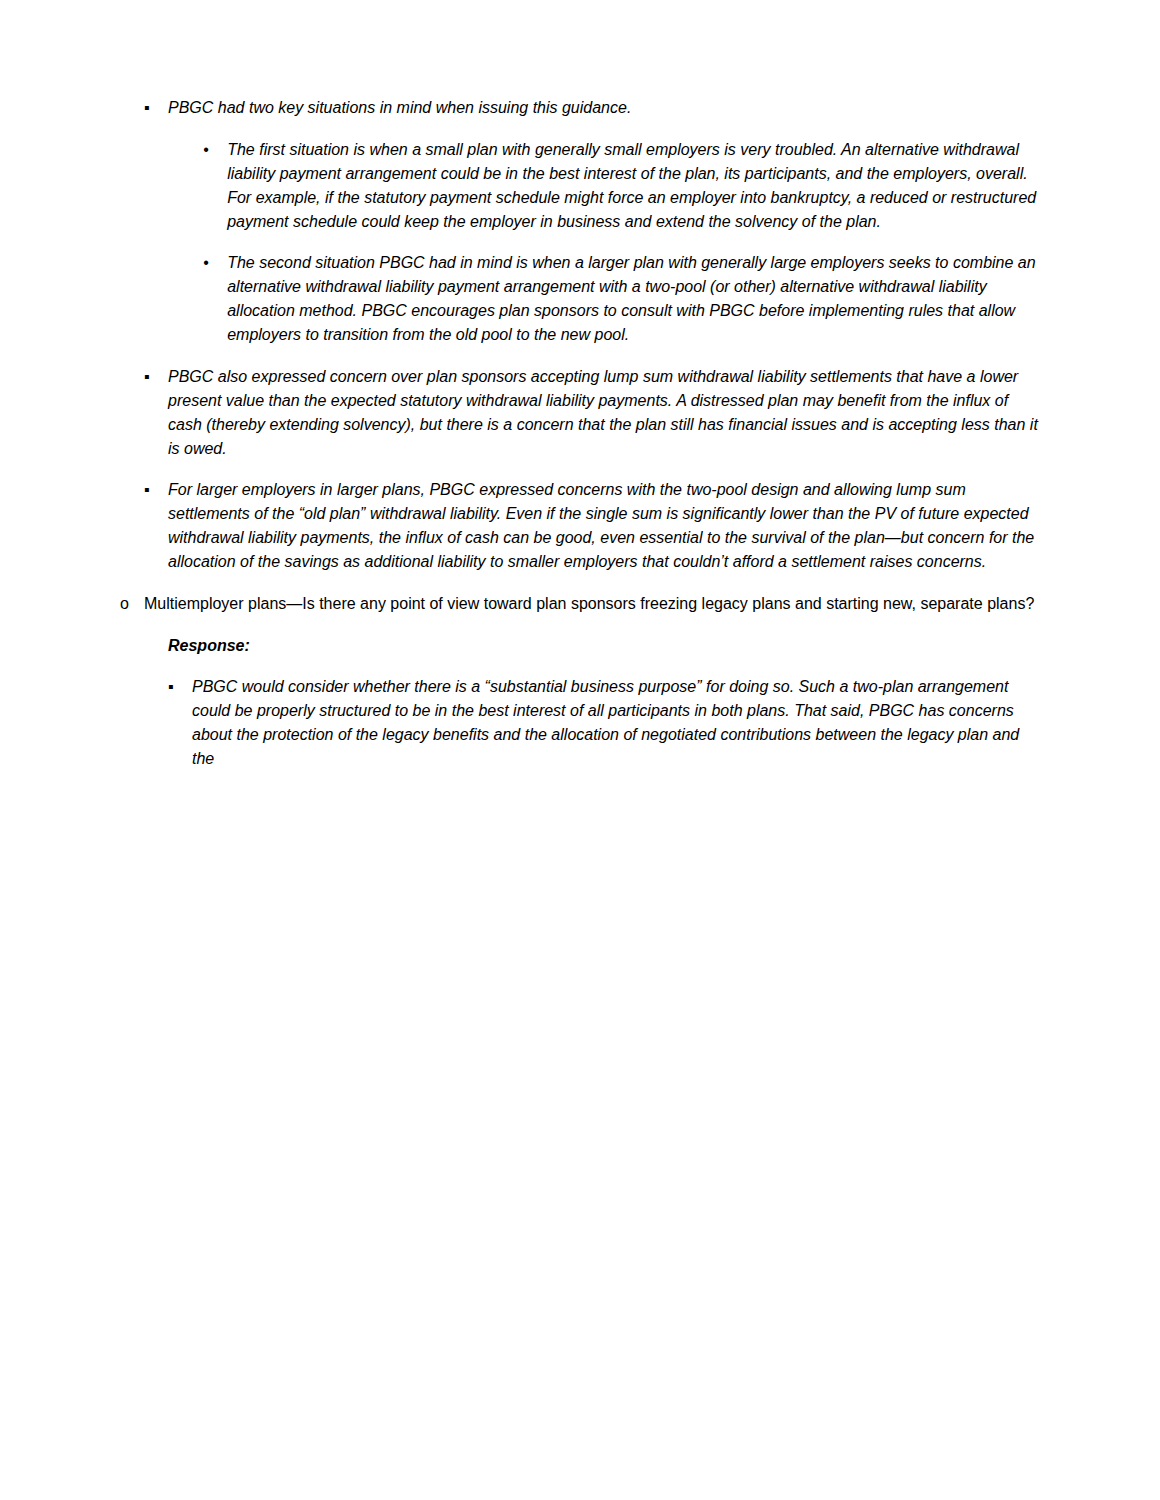PBGC had two key situations in mind when issuing this guidance.
The first situation is when a small plan with generally small employers is very troubled. An alternative withdrawal liability payment arrangement could be in the best interest of the plan, its participants, and the employers, overall. For example, if the statutory payment schedule might force an employer into bankruptcy, a reduced or restructured payment schedule could keep the employer in business and extend the solvency of the plan.
The second situation PBGC had in mind is when a larger plan with generally large employers seeks to combine an alternative withdrawal liability payment arrangement with a two-pool (or other) alternative withdrawal liability allocation method. PBGC encourages plan sponsors to consult with PBGC before implementing rules that allow employers to transition from the old pool to the new pool.
PBGC also expressed concern over plan sponsors accepting lump sum withdrawal liability settlements that have a lower present value than the expected statutory withdrawal liability payments. A distressed plan may benefit from the influx of cash (thereby extending solvency), but there is a concern that the plan still has financial issues and is accepting less than it is owed.
For larger employers in larger plans, PBGC expressed concerns with the two-pool design and allowing lump sum settlements of the “old plan” withdrawal liability. Even if the single sum is significantly lower than the PV of future expected withdrawal liability payments, the influx of cash can be good, even essential to the survival of the plan—but concern for the allocation of the savings as additional liability to smaller employers that couldn’t afford a settlement raises concerns.
Multiemployer plans—Is there any point of view toward plan sponsors freezing legacy plans and starting new, separate plans?
Response:
PBGC would consider whether there is a “substantial business purpose” for doing so. Such a two-plan arrangement could be properly structured to be in the best interest of all participants in both plans. That said, PBGC has concerns about the protection of the legacy benefits and the allocation of negotiated contributions between the legacy plan and the